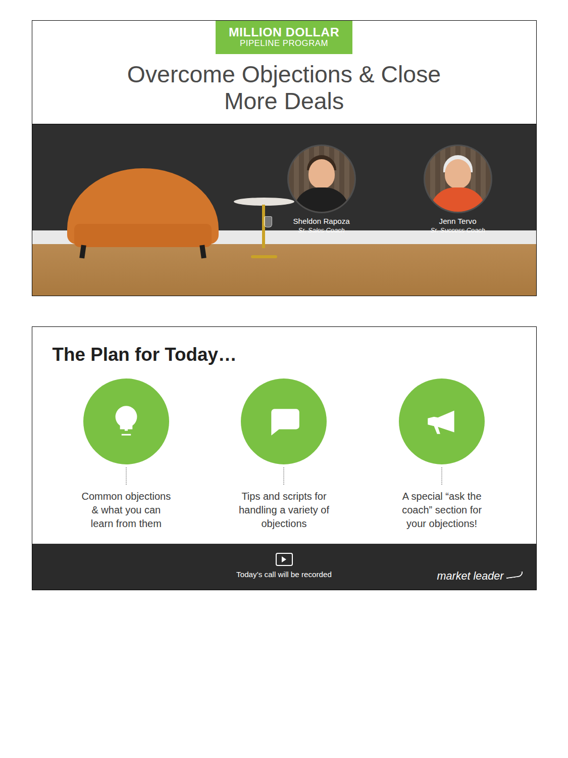MILLION DOLLAR PIPELINE PROGRAM
Overcome Objections & Close
More Deals
Sheldon Rapoza
Sr. Sales Coach
Jenn Tervo
Sr. Success Coach
The Plan for Today…
Common objections
& what you can
learn from them
Tips and scripts for
handling a variety of
objections
A special “ask the
coach” section for
your objections!
Today’s call will be recorded
market leader